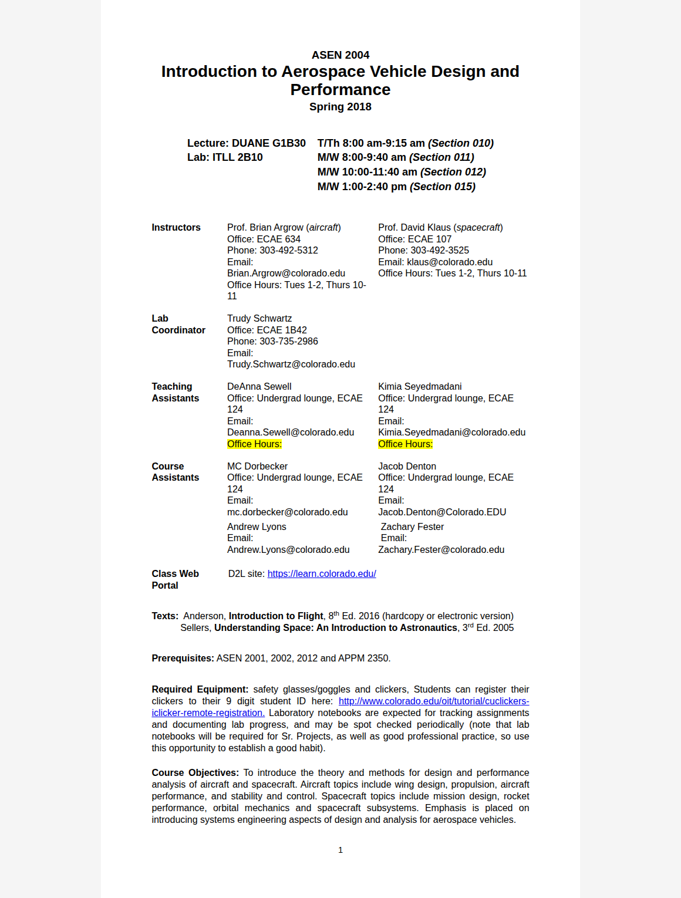ASEN 2004
Introduction to Aerospace Vehicle Design and Performance
Spring 2018
| Lecture: DUANE G1B30 | T/Th 8:00 am-9:15 am (Section 010) |
| Lab: ITLL 2B10 | M/W 8:00-9:40 am (Section 011) |
| | M/W 10:00-11:40 am (Section 012) |
| | M/W 1:00-2:40 pm (Section 015) |
| Instructors | Prof. Brian Argrow ( aircraft ) Office: ECAE 634 Phone: 303-492-5312 Email: Brian.Argrow@colorado.edu Office Hours: Tues 1-2, Thurs 10-11 | Prof. David Klaus ( spacecraft ) Office: ECAE 107 Phone: 303-492-3525 Email: klaus@colorado.edu Office Hours: Tues 1-2, Thurs 10-11 |
| Lab Coordinator | Trudy Schwartz Office: ECAE 1B42 Phone: 303-735-2986 Email: Trudy.Schwartz@colorado.edu | |
| Teaching Assistants | DeAnna Sewell Office: Undergrad lounge, ECAE 124 Email: Deanna.Sewell@colorado.edu Office Hours: | Kimia Seyedmadani Office: Undergrad lounge, ECAE 124 Email: Kimia.Seyedmadani@colorado.edu Office Hours: |
| Course Assistants | MC Dorbecker Office: Undergrad lounge, ECAE 124 Email: mc.dorbecker@colorado.edu | Jacob Denton Office: Undergrad lounge, ECAE 124 Email: Jacob.Denton@Colorado.EDU |
| | Andrew Lyons Email: Andrew.Lyons@colorado.edu | Zachary Fester Email: Zachary.Fester@colorado.edu |
Class Web Portal D2L site: https://learn.colorado.edu/
Texts: Anderson, Introduction to Flight, 8th Ed. 2016 (hardcopy or electronic version) Sellers, Understanding Space: An Introduction to Astronautics, 3rd Ed. 2005
Prerequisites: ASEN 2001, 2002, 2012 and APPM 2350.
Required Equipment: safety glasses/goggles and clickers, Students can register their clickers to their 9 digit student ID here: http://www.colorado.edu/oit/tutorial/cuclickers-iclicker-remote-registration. Laboratory notebooks are expected for tracking assignments and documenting lab progress, and may be spot checked periodically (note that lab notebooks will be required for Sr. Projects, as well as good professional practice, so use this opportunity to establish a good habit).
Course Objectives: To introduce the theory and methods for design and performance analysis of aircraft and spacecraft. Aircraft topics include wing design, propulsion, aircraft performance, and stability and control. Spacecraft topics include mission design, rocket performance, orbital mechanics and spacecraft subsystems. Emphasis is placed on introducing systems engineering aspects of design and analysis for aerospace vehicles.
1